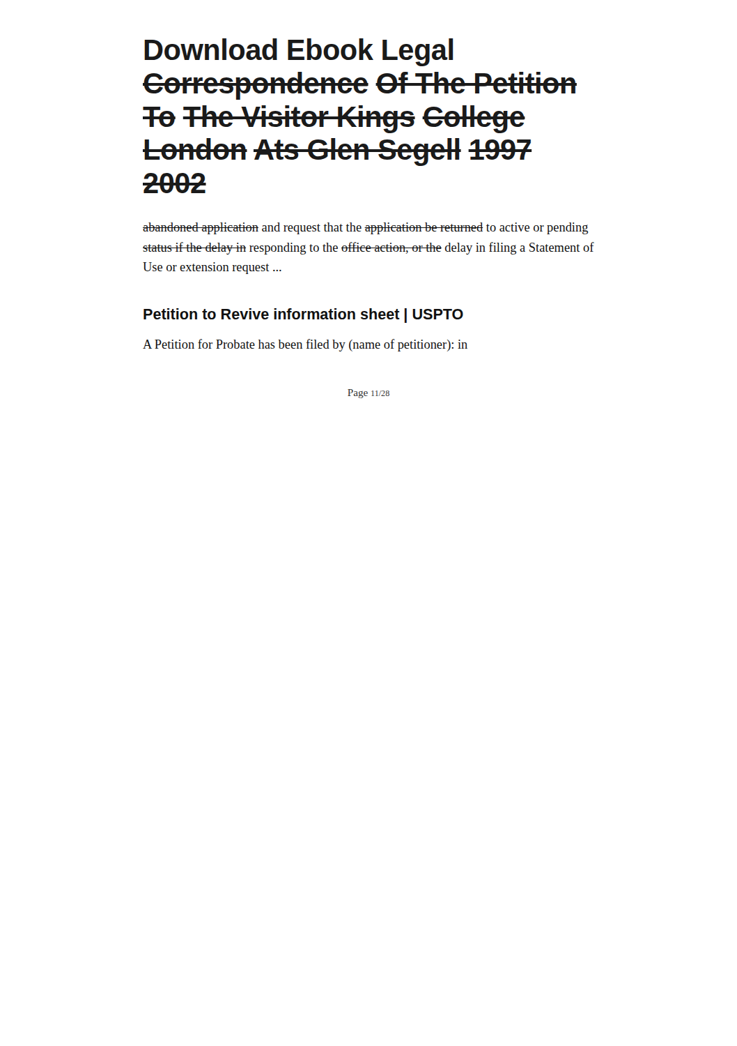Download Ebook Legal Correspondence Of The Petition To The Visitor Kings College London Ats Glen Segell 1997 2002
abandoned application and request that the application be returned to active or pending status if the delay in responding to the office action, or the delay in filing a Statement of Use or extension request ...
Petition to Revive information sheet | USPTO
A Petition for Probate has been filed by (name of petitioner): in
Page 11/28